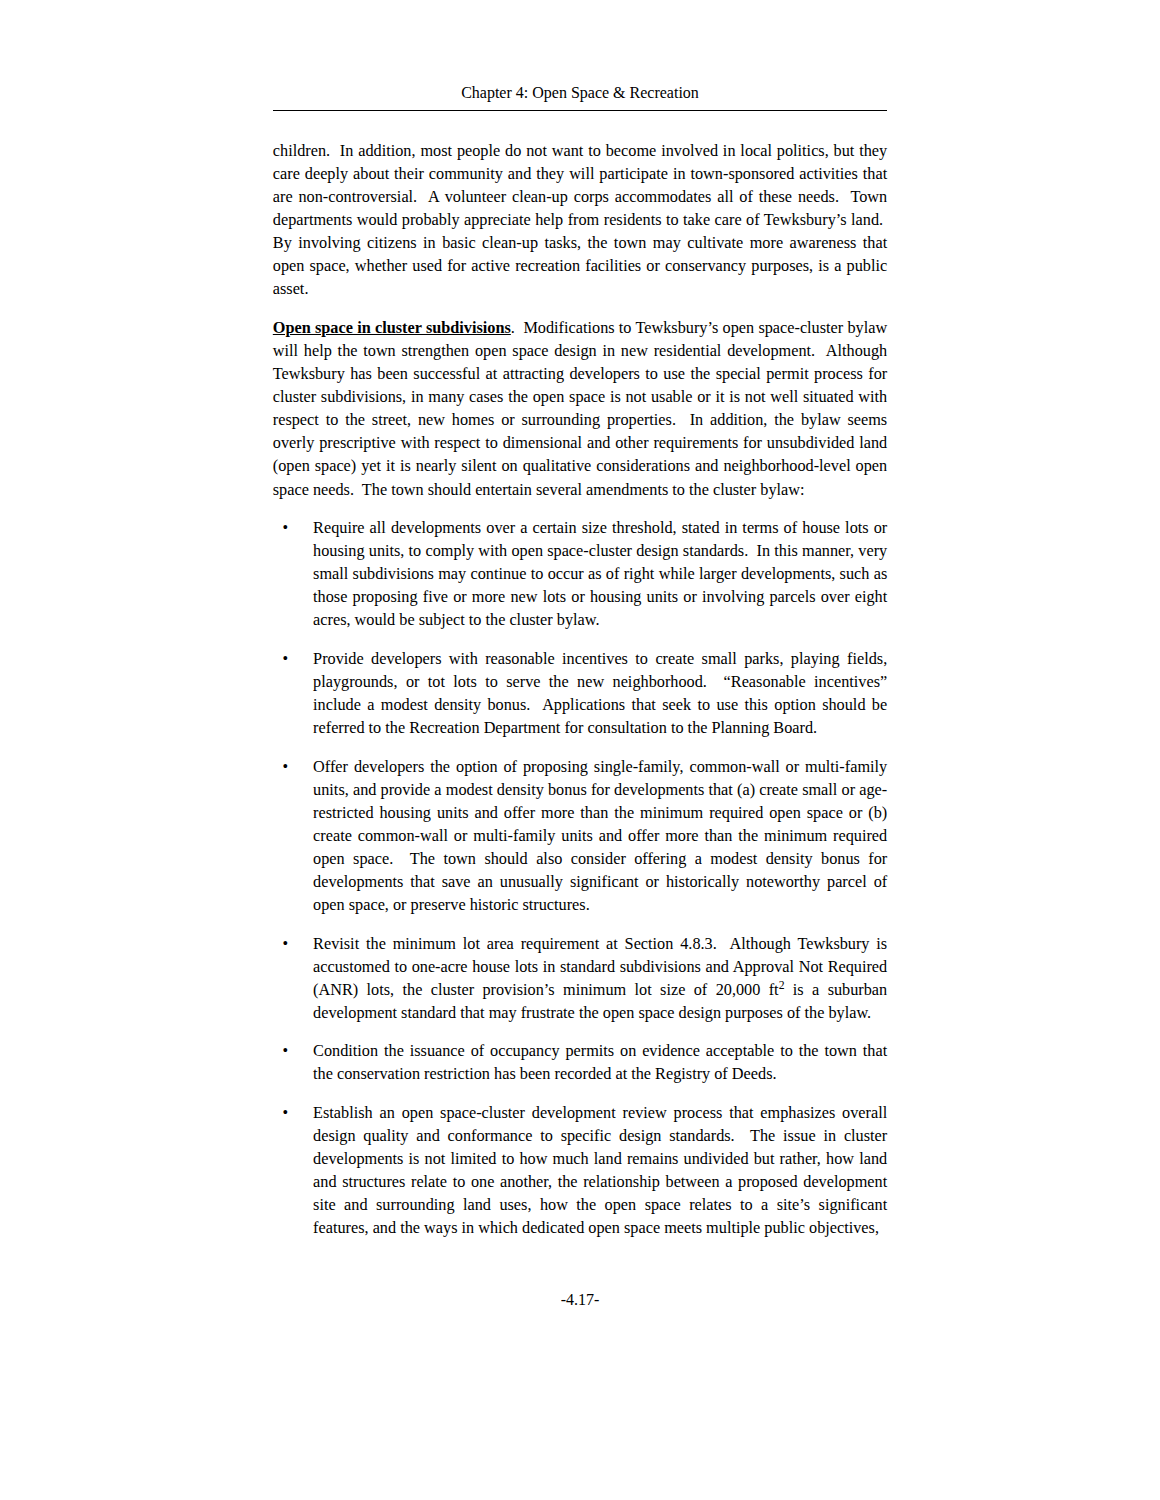Chapter 4: Open Space & Recreation
children. In addition, most people do not want to become involved in local politics, but they care deeply about their community and they will participate in town-sponsored activities that are non-controversial. A volunteer clean-up corps accommodates all of these needs. Town departments would probably appreciate help from residents to take care of Tewksbury’s land. By involving citizens in basic clean-up tasks, the town may cultivate more awareness that open space, whether used for active recreation facilities or conservancy purposes, is a public asset.
Open space in cluster subdivisions. Modifications to Tewksbury’s open space-cluster bylaw will help the town strengthen open space design in new residential development. Although Tewksbury has been successful at attracting developers to use the special permit process for cluster subdivisions, in many cases the open space is not usable or it is not well situated with respect to the street, new homes or surrounding properties. In addition, the bylaw seems overly prescriptive with respect to dimensional and other requirements for unsubdivided land (open space) yet it is nearly silent on qualitative considerations and neighborhood-level open space needs. The town should entertain several amendments to the cluster bylaw:
Require all developments over a certain size threshold, stated in terms of house lots or housing units, to comply with open space-cluster design standards. In this manner, very small subdivisions may continue to occur as of right while larger developments, such as those proposing five or more new lots or housing units or involving parcels over eight acres, would be subject to the cluster bylaw.
Provide developers with reasonable incentives to create small parks, playing fields, playgrounds, or tot lots to serve the new neighborhood. “Reasonable incentives” include a modest density bonus. Applications that seek to use this option should be referred to the Recreation Department for consultation to the Planning Board.
Offer developers the option of proposing single-family, common-wall or multi-family units, and provide a modest density bonus for developments that (a) create small or age-restricted housing units and offer more than the minimum required open space or (b) create common-wall or multi-family units and offer more than the minimum required open space. The town should also consider offering a modest density bonus for developments that save an unusually significant or historically noteworthy parcel of open space, or preserve historic structures.
Revisit the minimum lot area requirement at Section 4.8.3. Although Tewksbury is accustomed to one-acre house lots in standard subdivisions and Approval Not Required (ANR) lots, the cluster provision’s minimum lot size of 20,000 ft2 is a suburban development standard that may frustrate the open space design purposes of the bylaw.
Condition the issuance of occupancy permits on evidence acceptable to the town that the conservation restriction has been recorded at the Registry of Deeds.
Establish an open space-cluster development review process that emphasizes overall design quality and conformance to specific design standards. The issue in cluster developments is not limited to how much land remains undivided but rather, how land and structures relate to one another, the relationship between a proposed development site and surrounding land uses, how the open space relates to a site’s significant features, and the ways in which dedicated open space meets multiple public objectives,
-4.17-